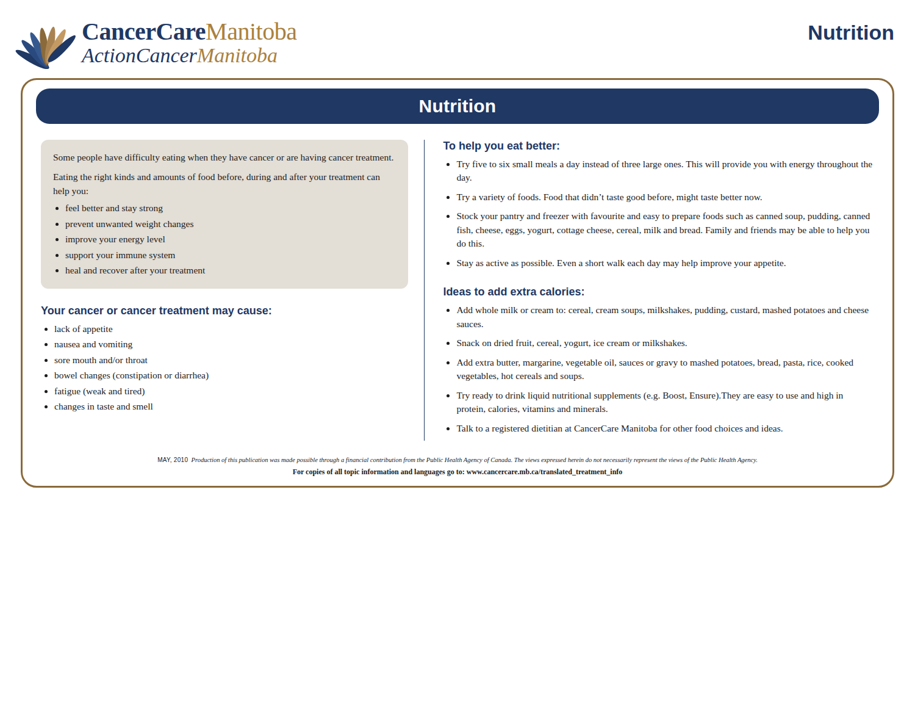CancerCare Manitoba
ActionCancerManitoba
Nutrition
Nutrition
Some people have difficulty eating when they have cancer or are having cancer treatment.
Eating the right kinds and amounts of food before, during and after your treatment can help you:
feel better and stay strong
prevent unwanted weight changes
improve your energy level
support your immune system
heal and recover after your treatment
Your cancer or cancer treatment may cause:
lack of appetite
nausea and vomiting
sore mouth and/or throat
bowel changes (constipation or diarrhea)
fatigue (weak and tired)
changes in taste and smell
To help you eat better:
Try five to six small meals a day instead of three large ones. This will provide you with energy throughout the day.
Try a variety of foods. Food that didn’t taste good before, might taste better now.
Stock your pantry and freezer with favourite and easy to prepare foods such as canned soup, pudding, canned fish, cheese, eggs, yogurt, cottage cheese, cereal, milk and bread. Family and friends may be able to help you do this.
Stay as active as possible. Even a short walk each day may help improve your appetite.
Ideas to add extra calories:
Add whole milk or cream to: cereal, cream soups, milkshakes, pudding, custard, mashed potatoes and cheese sauces.
Snack on dried fruit, cereal, yogurt, ice cream or milkshakes.
Add extra butter, margarine, vegetable oil, sauces or gravy to mashed potatoes, bread, pasta, rice, cooked vegetables, hot cereals and soups.
Try ready to drink liquid nutritional supplements (e.g. Boost, Ensure).They are easy to use and high in protein, calories, vitamins and minerals.
Talk to a registered dietitian at CancerCare Manitoba for other food choices and ideas.
MAY, 2010 Production of this publication was made possible through a financial contribution from the Public Health Agency of Canada. The views expressed herein do not necessarily represent the views of the Public Health Agency. For copies of all topic information and languages go to: www.cancercare.mb.ca/translated_treatment_info